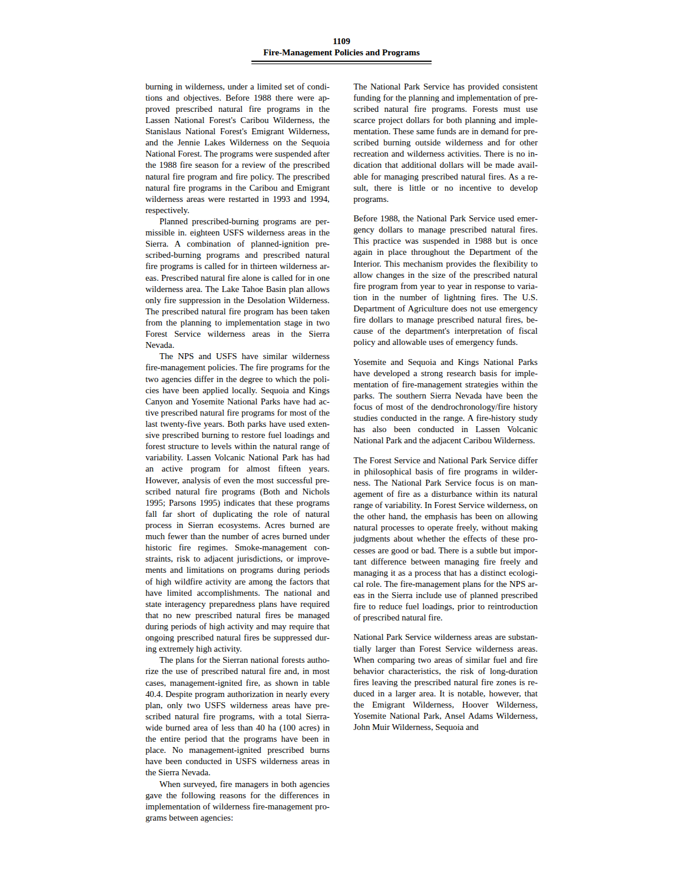1109 Fire-Management Policies and Programs
burning in wilderness, under a limited set of conditions and objectives. Before 1988 there were approved prescribed natural fire programs in the Lassen National Forest's Caribou Wilderness, the Stanislaus National Forest's Emigrant Wilderness, and the Jennie Lakes Wilderness on the Sequoia National Forest. The programs were suspended after the 1988 fire season for a review of the prescribed natural fire program and fire policy. The prescribed natural fire programs in the Caribou and Emigrant wilderness areas were restarted in 1993 and 1994, respectively.
Planned prescribed-burning programs are permissible in. eighteen USFS wilderness areas in the Sierra. A combination of planned-ignition prescribed-burning programs and prescribed natural fire programs is called for in thirteen wilderness areas. Prescribed natural fire alone is called for in one wilderness area. The Lake Tahoe Basin plan allows only fire suppression in the Desolation Wilderness. The prescribed natural fire program has been taken from the planning to implementation stage in two Forest Service wilderness areas in the Sierra Nevada.
The NPS and USFS have similar wilderness fire-management policies. The fire programs for the two agencies differ in the degree to which the policies have been applied locally. Sequoia and Kings Canyon and Yosemite National Parks have had active prescribed natural fire programs for most of the last twenty-five years. Both parks have used extensive prescribed burning to restore fuel loadings and forest structure to levels within the natural range of variability. Lassen Volcanic National Park has had an active program for almost fifteen years. However, analysis of even the most successful prescribed natural fire programs (Both and Nichols 1995; Parsons 1995) indicates that these programs fall far short of duplicating the role of natural process in Sierran ecosystems. Acres burned are much fewer than the number of acres burned under historic fire regimes. Smoke-management constraints, risk to adjacent jurisdictions, or improvements and limitations on programs during periods of high wildfire activity are among the factors that have limited accomplishments. The national and state interagency preparedness plans have required that no new prescribed natural fires be managed during periods of high activity and may require that ongoing prescribed natural fires be suppressed during extremely high activity.
The plans for the Sierran national forests authorize the use of prescribed natural fire and, in most cases, management-ignited fire, as shown in table 40.4. Despite program authorization in nearly every plan, only two USFS wilderness areas have prescribed natural fire programs, with a total Sierra-wide burned area of less than 40 ha (100 acres) in the entire period that the programs have been in place. No management-ignited prescribed burns have been conducted in USFS wilderness areas in the Sierra Nevada.
When surveyed, fire managers in both agencies gave the following reasons for the differences in implementation of wilderness fire-management programs between agencies:
The National Park Service has provided consistent funding for the planning and implementation of prescribed natural fire programs. Forests must use scarce project dollars for both planning and implementation. These same funds are in demand for prescribed burning outside wilderness and for other recreation and wilderness activities. There is no indication that additional dollars will be made available for managing prescribed natural fires. As a result, there is little or no incentive to develop programs.
Before 1988, the National Park Service used emergency dollars to manage prescribed natural fires. This practice was suspended in 1988 but is once again in place throughout the Department of the Interior. This mechanism provides the flexibility to allow changes in the size of the prescribed natural fire program from year to year in response to variation in the number of lightning fires. The U.S. Department of Agriculture does not use emergency fire dollars to manage prescribed natural fires, because of the department's interpretation of fiscal policy and allowable uses of emergency funds.
Yosemite and Sequoia and Kings National Parks have developed a strong research basis for implementation of fire-management strategies within the parks. The southern Sierra Nevada have been the focus of most of the dendrochronology/fire history studies conducted in the range. A fire-history study has also been conducted in Lassen Volcanic National Park and the adjacent Caribou Wilderness.
The Forest Service and National Park Service differ in philosophical basis of fire programs in wilderness. The National Park Service focus is on management of fire as a disturbance within its natural range of variability. In Forest Service wilderness, on the other hand, the emphasis has been on allowing natural processes to operate freely, without making judgments about whether the effects of these processes are good or bad. There is a subtle but important difference between managing fire freely and managing it as a process that has a distinct ecological role. The fire-management plans for the NPS areas in the Sierra include use of planned prescribed fire to reduce fuel loadings, prior to reintroduction of prescribed natural fire.
National Park Service wilderness areas are substantially larger than Forest Service wilderness areas. When comparing two areas of similar fuel and fire behavior characteristics, the risk of long-duration fires leaving the prescribed natural fire zones is reduced in a larger area. It is notable, however, that the Emigrant Wilderness, Hoover Wilderness, Yosemite National Park, Ansel Adams Wilderness, John Muir Wilderness, Sequoia and